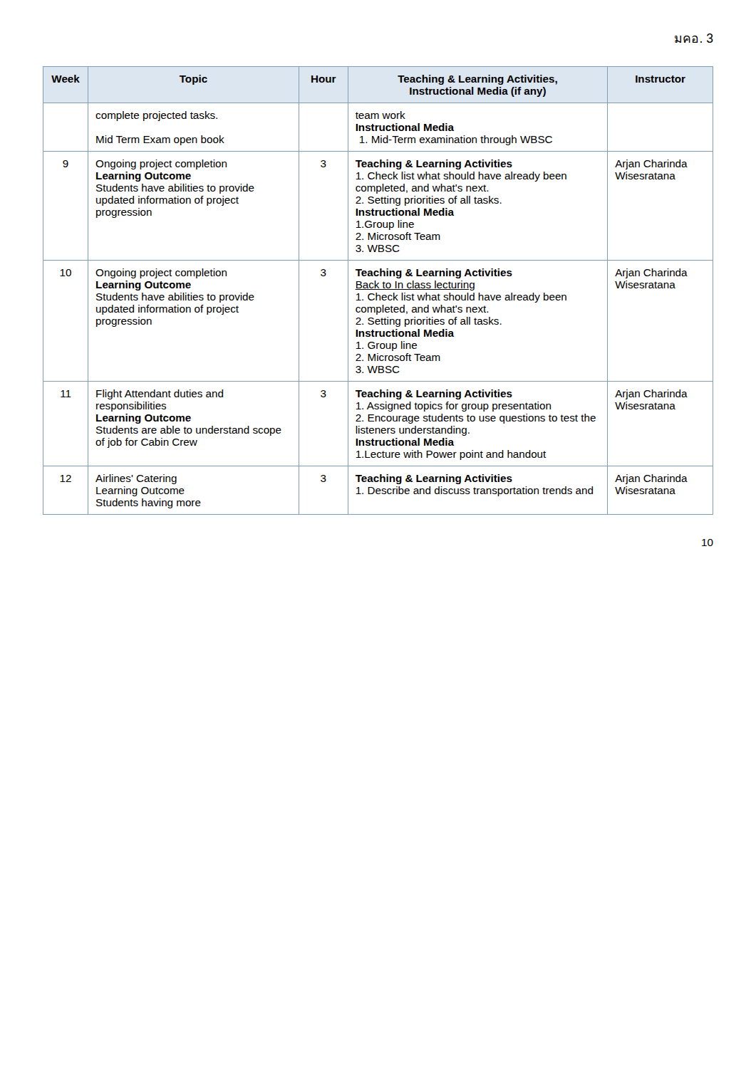มคอ. 3
| Week | Topic | Hour | Teaching & Learning Activities, Instructional Media (if any) | Instructor |
| --- | --- | --- | --- | --- |
| | complete projected tasks. Mid Term Exam open book | | team work Instructional Media Mid-Term examination through WBSC | |
| 9 | Ongoing project completion Learning Outcome Students have abilities to provide updated information of project progression | 3 | Teaching & Learning Activities 1. Check list what should have already been completed, and what's next. 2. Setting priorities of all tasks. Instructional Media 1.Group line 2. Microsoft Team 3. WBSC | Arjan Charinda Wisesratana |
| 10 | Ongoing project completion Learning Outcome Students have abilities to provide updated information of project progression | 3 | Teaching & Learning Activities Back to In class lecturing 1. Check list what should have already been completed, and what's next. 2. Setting priorities of all tasks. Instructional Media 1. Group line 2. Microsoft Team 3. WBSC | Arjan Charinda Wisesratana |
| 11 | Flight Attendant duties and responsibilities Learning Outcome Students are able to understand scope of job for Cabin Crew | 3 | Teaching & Learning Activities 1. Assigned topics for group presentation 2. Encourage students to use questions to test the listeners understanding. Instructional Media 1.Lecture with Power point and handout | Arjan Charinda Wisesratana |
| 12 | Airlines' Catering Learning Outcome Students having more | 3 | Teaching & Learning Activities 1. Describe and discuss transportation trends and | Arjan Charinda Wisesratana |
10